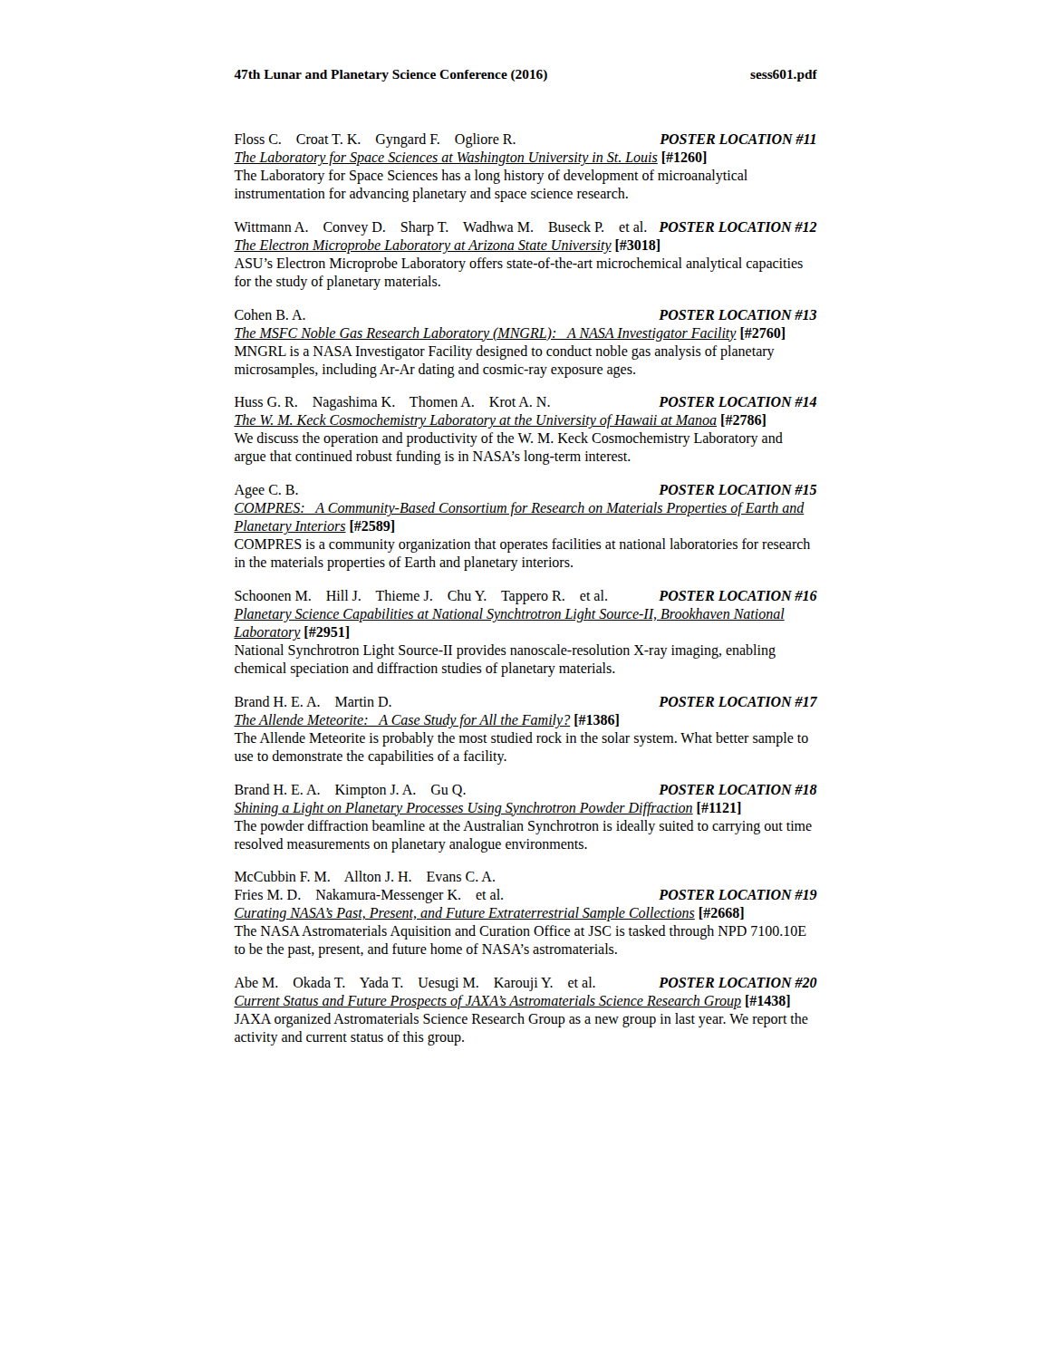47th Lunar and Planetary Science Conference (2016) sess601.pdf
Floss C. Croat T. K. Gyngard F. Ogliore R. POSTER LOCATION #11
The Laboratory for Space Sciences at Washington University in St. Louis [#1260]
The Laboratory for Space Sciences has a long history of development of microanalytical instrumentation for advancing planetary and space science research.
Wittmann A. Convey D. Sharp T. Wadhwa M. Buseck P. et al. POSTER LOCATION #12
The Electron Microprobe Laboratory at Arizona State University [#3018]
ASU’s Electron Microprobe Laboratory offers state-of-the-art microchemical analytical capacities for the study of planetary materials.
Cohen B. A. POSTER LOCATION #13
The MSFC Noble Gas Research Laboratory (MNGRL): A NASA Investigator Facility [#2760]
MNGRL is a NASA Investigator Facility designed to conduct noble gas analysis of planetary microsamples, including Ar-Ar dating and cosmic-ray exposure ages.
Huss G. R. Nagashima K. Thomen A. Krot A. N. POSTER LOCATION #14
The W. M. Keck Cosmochemistry Laboratory at the University of Hawaii at Manoa [#2786]
We discuss the operation and productivity of the W. M. Keck Cosmochemistry Laboratory and argue that continued robust funding is in NASA’s long-term interest.
Agee C. B. POSTER LOCATION #15
COMPRES: A Community-Based Consortium for Research on Materials Properties of Earth and Planetary Interiors [#2589]
COMPRES is a community organization that operates facilities at national laboratories for research in the materials properties of Earth and planetary interiors.
Schoonen M. Hill J. Thieme J. Chu Y. Tappero R. et al. POSTER LOCATION #16
Planetary Science Capabilities at National Synchtrotron Light Source-II, Brookhaven National Laboratory [#2951]
National Synchrotron Light Source-II provides nanoscale-resolution X-ray imaging, enabling chemical speciation and diffraction studies of planetary materials.
Brand H. E. A. Martin D. POSTER LOCATION #17
The Allende Meteorite: A Case Study for All the Family? [#1386]
The Allende Meteorite is probably the most studied rock in the solar system. What better sample to use to demonstrate the capabilities of a facility.
Brand H. E. A. Kimpton J. A. Gu Q. POSTER LOCATION #18
Shining a Light on Planetary Processes Using Synchrotron Powder Diffraction [#1121]
The powder diffraction beamline at the Australian Synchrotron is ideally suited to carrying out time resolved measurements on planetary analogue environments.
McCubbin F. M. Allton J. H. Evans C. A.
Fries M. D. Nakamura-Messenger K. et al. POSTER LOCATION #19
Curating NASA’s Past, Present, and Future Extraterrestrial Sample Collections [#2668]
The NASA Astromaterials Aquisition and Curation Office at JSC is tasked through NPD 7100.10E to be the past, present, and future home of NASA’s astromaterials.
Abe M. Okada T. Yada T. Uesugi M. Karouji Y. et al. POSTER LOCATION #20
Current Status and Future Prospects of JAXA’s Astromaterials Science Research Group [#1438]
JAXA organized Astromaterials Science Research Group as a new group in last year. We report the activity and current status of this group.